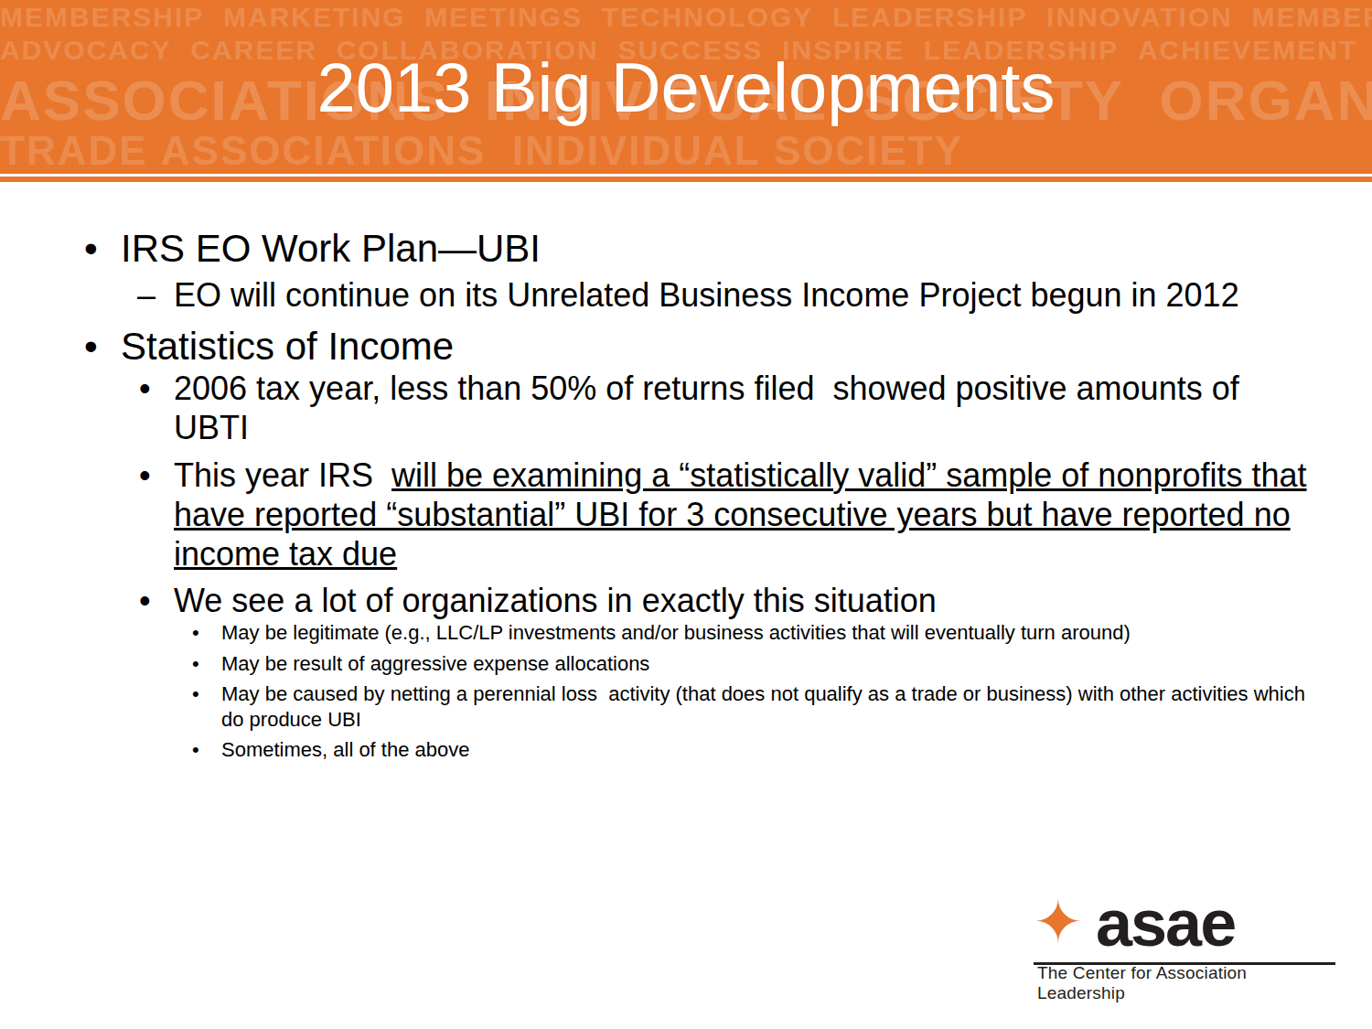MEMBERSHIP MARKETING MEETINGS TECHNOLOGY LEADERSHIP INNOVATION MEMBERSHIP
ADVOCACY CAREER COLLABORATION SUCCESS INSPIRE LEADERSHIP ACHIEVEMENT PROGRAMS
ASSOCIATIONS INDIVIDUAL SOCIETY ORGANIZATIONS TRADE ASSOCIA
TRADE ASSOCIATIONS INDIVIDUAL SOCIETY
2013 Big Developments
IRS EO Work Plan—UBI
EO will continue on its Unrelated Business Income Project begun in 2012
Statistics of Income
2006 tax year, less than 50% of returns filed showed positive amounts of UBTI
This year IRS will be examining a “statistically valid” sample of nonprofits that have reported “substantial” UBI for 3 consecutive years but have reported no income tax due
We see a lot of organizations in exactly this situation
May be legitimate (e.g., LLC/LP investments and/or business activities that will eventually turn around)
May be result of aggressive expense allocations
May be caused by netting a perennial loss activity (that does not qualify as a trade or business) with other activities which do produce UBI
Sometimes, all of the above
✦asae
The Center for Association Leadership